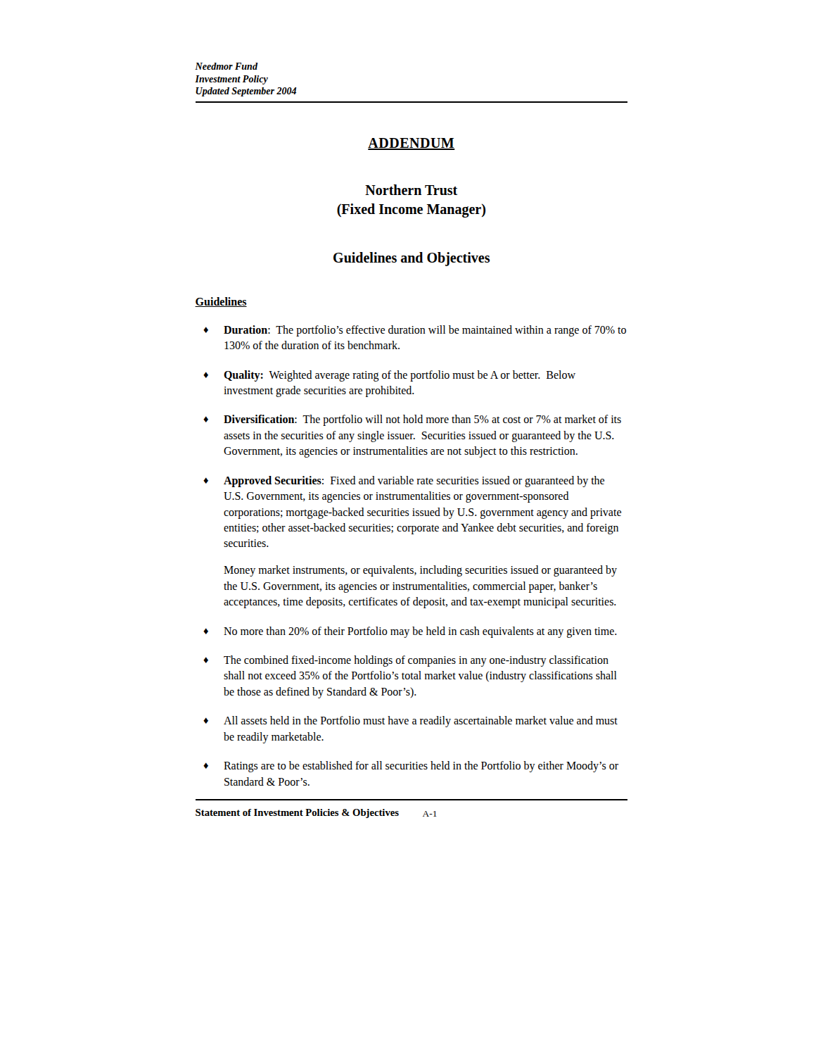Needmor Fund
Investment Policy
Updated September 2004
ADDENDUM
Northern Trust
(Fixed Income Manager)
Guidelines and Objectives
Guidelines
Duration: The portfolio’s effective duration will be maintained within a range of 70% to 130% of the duration of its benchmark.
Quality: Weighted average rating of the portfolio must be A or better. Below investment grade securities are prohibited.
Diversification: The portfolio will not hold more than 5% at cost or 7% at market of its assets in the securities of any single issuer. Securities issued or guaranteed by the U.S. Government, its agencies or instrumentalities are not subject to this restriction.
Approved Securities: Fixed and variable rate securities issued or guaranteed by the U.S. Government, its agencies or instrumentalities or government-sponsored corporations; mortgage-backed securities issued by U.S. government agency and private entities; other asset-backed securities; corporate and Yankee debt securities, and foreign securities.
Money market instruments, or equivalents, including securities issued or guaranteed by the U.S. Government, its agencies or instrumentalities, commercial paper, banker’s acceptances, time deposits, certificates of deposit, and tax-exempt municipal securities.
No more than 20% of their Portfolio may be held in cash equivalents at any given time.
The combined fixed-income holdings of companies in any one-industry classification shall not exceed 35% of the Portfolio’s total market value (industry classifications shall be those as defined by Standard & Poor’s).
All assets held in the Portfolio must have a readily ascertainable market value and must be readily marketable.
Ratings are to be established for all securities held in the Portfolio by either Moody’s or Standard & Poor’s.
Statement of Investment Policies & Objectives A-1